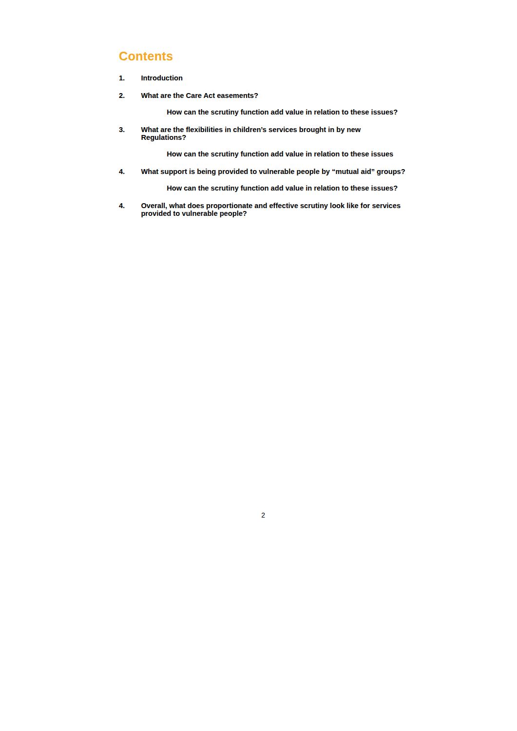Contents
1. Introduction
2. What are the Care Act easements?
How can the scrutiny function add value in relation to these issues?
3. What are the flexibilities in children’s services brought in by new Regulations?
How can the scrutiny function add value in relation to these issues
4. What support is being provided to vulnerable people by “mutual aid” groups?
How can the scrutiny function add value in relation to these issues?
4. Overall, what does proportionate and effective scrutiny look like for services provided to vulnerable people?
2